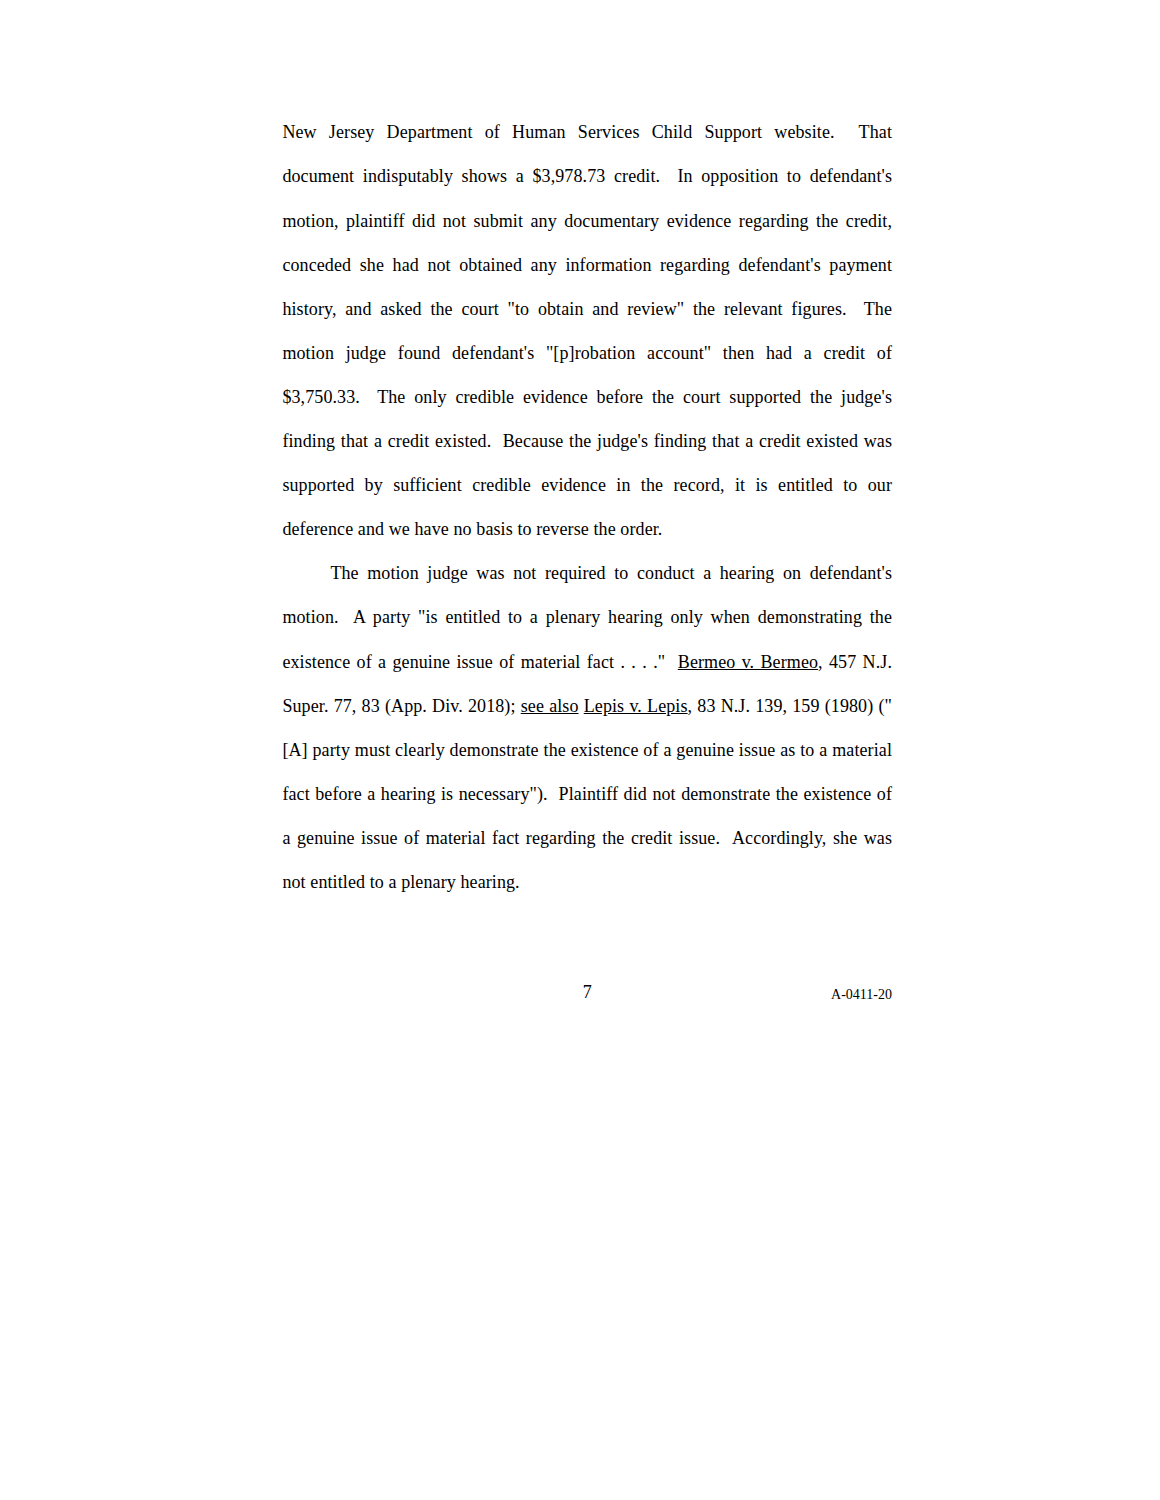New Jersey Department of Human Services Child Support website. That document indisputably shows a $3,978.73 credit. In opposition to defendant's motion, plaintiff did not submit any documentary evidence regarding the credit, conceded she had not obtained any information regarding defendant's payment history, and asked the court "to obtain and review" the relevant figures. The motion judge found defendant's "[p]robation account" then had a credit of $3,750.33. The only credible evidence before the court supported the judge's finding that a credit existed. Because the judge's finding that a credit existed was supported by sufficient credible evidence in the record, it is entitled to our deference and we have no basis to reverse the order.
The motion judge was not required to conduct a hearing on defendant's motion. A party "is entitled to a plenary hearing only when demonstrating the existence of a genuine issue of material fact . . . ." Bermeo v. Bermeo, 457 N.J. Super. 77, 83 (App. Div. 2018); see also Lepis v. Lepis, 83 N.J. 139, 159 (1980) ("[A] party must clearly demonstrate the existence of a genuine issue as to a material fact before a hearing is necessary"). Plaintiff did not demonstrate the existence of a genuine issue of material fact regarding the credit issue. Accordingly, she was not entitled to a plenary hearing.
7
A-0411-20